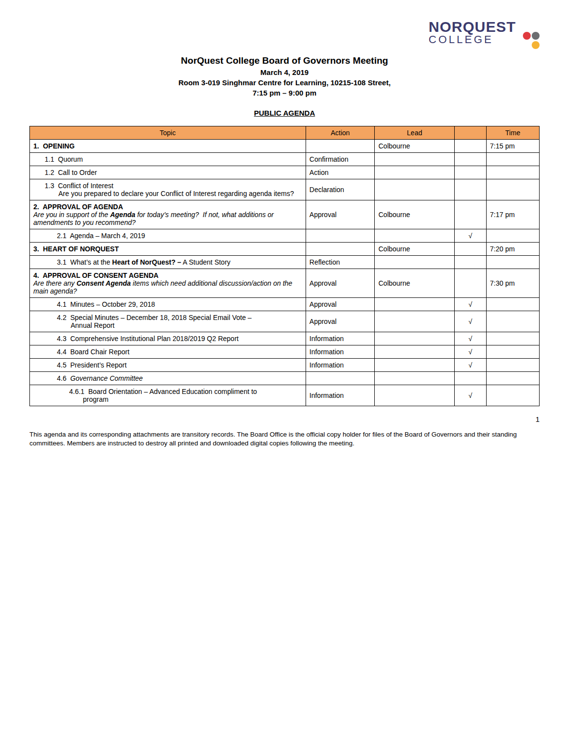NORQUEST
COLLEGE
NorQuest College Board of Governors Meeting
March 4, 2019
Room 3-019 Singhmar Centre for Learning, 10215-108 Street,
7:15 pm – 9:00 pm
PUBLIC AGENDA
| Topic | Action | Lead | | Time |
| --- | --- | --- | --- | --- |
| 1. OPENING | | Colbourne | | 7:15 pm |
| 1.1 Quorum | Confirmation | | | |
| 1.2 Call to Order | Action | | | |
| 1.3 Conflict of Interest Are you prepared to declare your Conflict of Interest regarding agenda items? | Declaration | | | |
| 2. APPROVAL OF AGENDA Are you in support of the Agenda for today’s meeting? If not, what additions or amendments to you recommend? | Approval | Colbourne | | 7:17 pm |
| 2.1 Agenda – March 4, 2019 | | | √ | |
| 3. HEART OF NORQUEST | | Colbourne | | 7:20 pm |
| 3.1 What’s at the Heart of NorQuest? – A Student Story | Reflection | | | |
| 4. APPROVAL OF CONSENT AGENDA Are there any Consent Agenda items which need additional discussion/action on the main agenda? | Approval | Colbourne | | 7:30 pm |
| 4.1 Minutes – October 29, 2018 | Approval | | √ | |
| 4.2 Special Minutes – December 18, 2018 Special Email Vote – Annual Report | Approval | | √ | |
| 4.3 Comprehensive Institutional Plan 2018/2019 Q2 Report | Information | | √ | |
| 4.4 Board Chair Report | Information | | √ | |
| 4.5 President’s Report | Information | | √ | |
| 4.6 Governance Committee | | | | |
| 4.6.1 Board Orientation – Advanced Education compliment to program | Information | | √ | |
1
This agenda and its corresponding attachments are transitory records. The Board Office is the official copy holder for files of the Board of Governors and their standing committees. Members are instructed to destroy all printed and downloaded digital copies following the meeting.